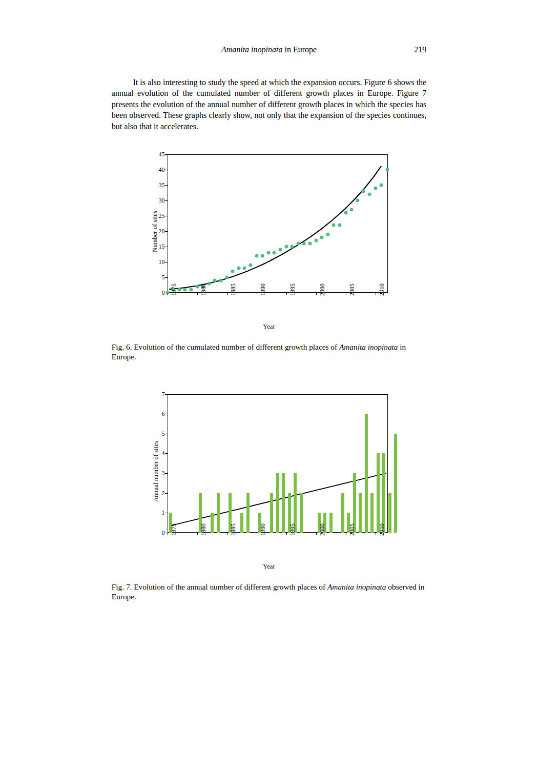Amanita inopinata in Europe
219
It is also interesting to study the speed at which the expansion occurs. Figure 6 shows the annual evolution of the cumulated number of different growth places in Europe. Figure 7 presents the evolution of the annual number of different growth places in which the species has been observed. These graphs clearly show, not only that the expansion of the species continues, but also that it accelerates.
Number of sites
0
5
10
15
20
25
30
35
40
45
1975
1980
1985
1990
1995
2000
2005
2010
Year
Fig. 6. Evolution of the cumulated number of different growth places of Amanita inopinata in Europe.
Annual number of sites
0
1
2
3
4
5
6
7
1975
1980
1985
1990
1995
2000
2005
2010
Year
Fig. 7. Evolution of the annual number of different growth places of Amanita inopinata observed in Europe.